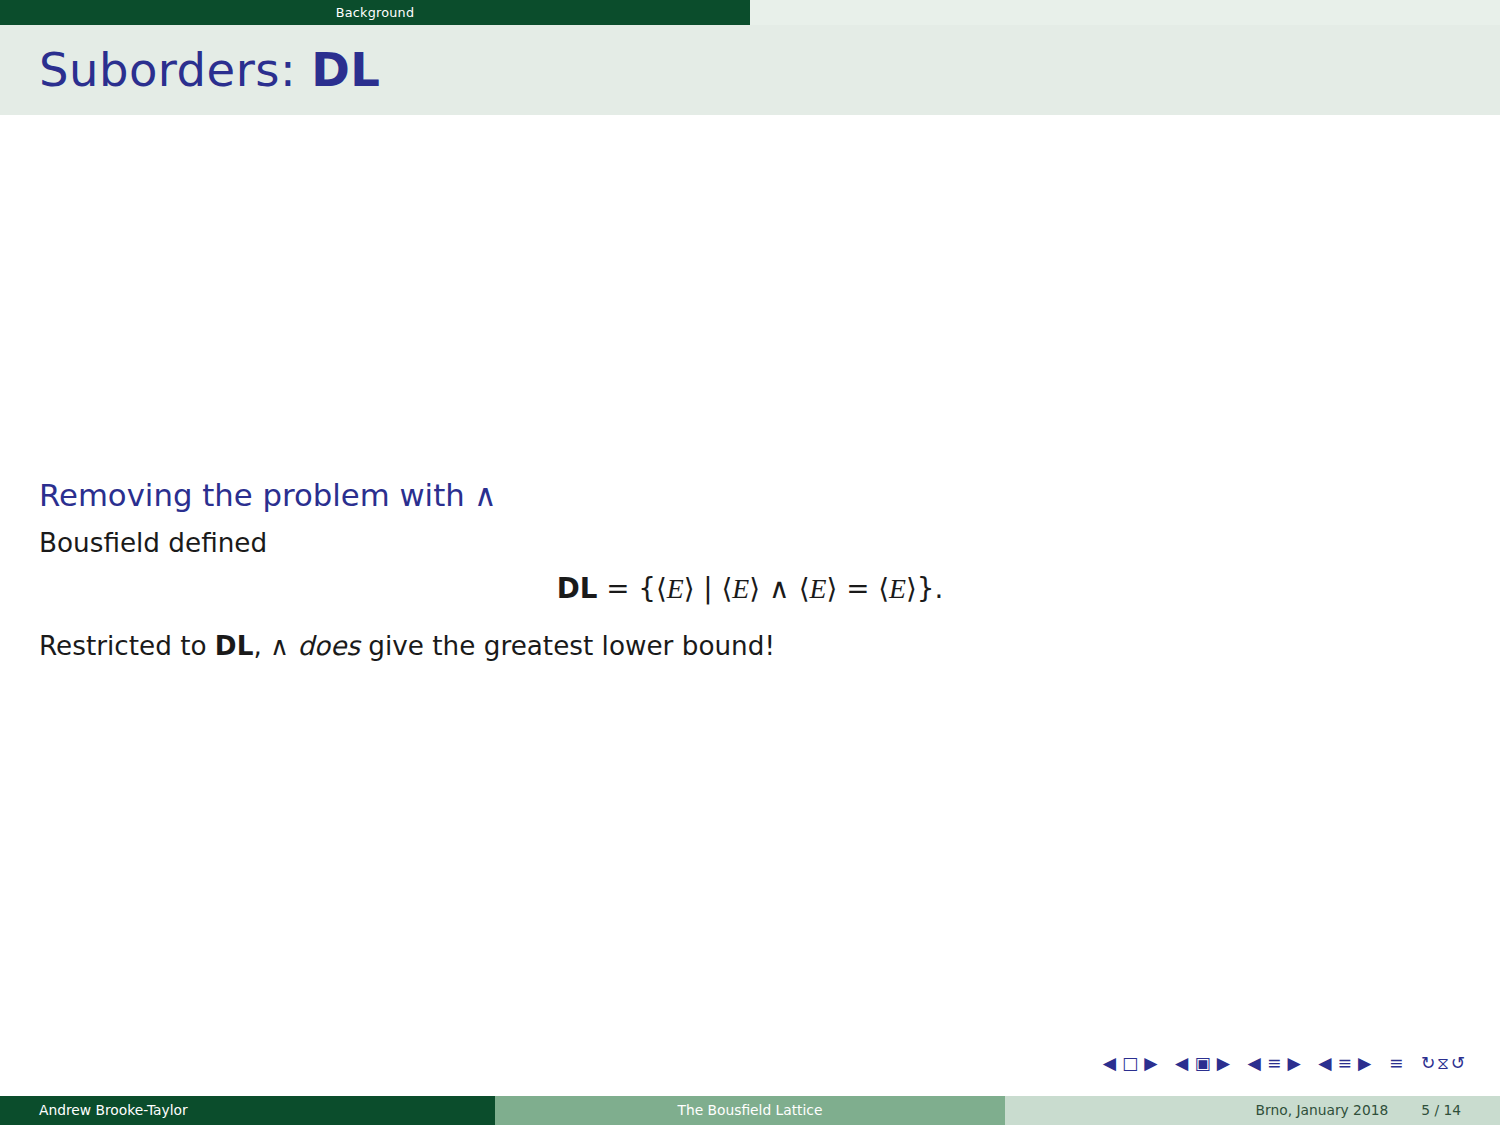Background
Suborders: DL
Removing the problem with ∧
Bousfield defined
DL = {⟨E⟩ | ⟨E⟩ ∧ ⟨E⟩ = ⟨E⟩}.
Restricted to DL, ∧ does give the greatest lower bound!
◀□▶ ◀▣▶ ◀≡▶ ◀≡▶ ≡ ↻⧖↺
Andrew Brooke-Taylor
The Bousfield Lattice
Brno, January 20185 / 14